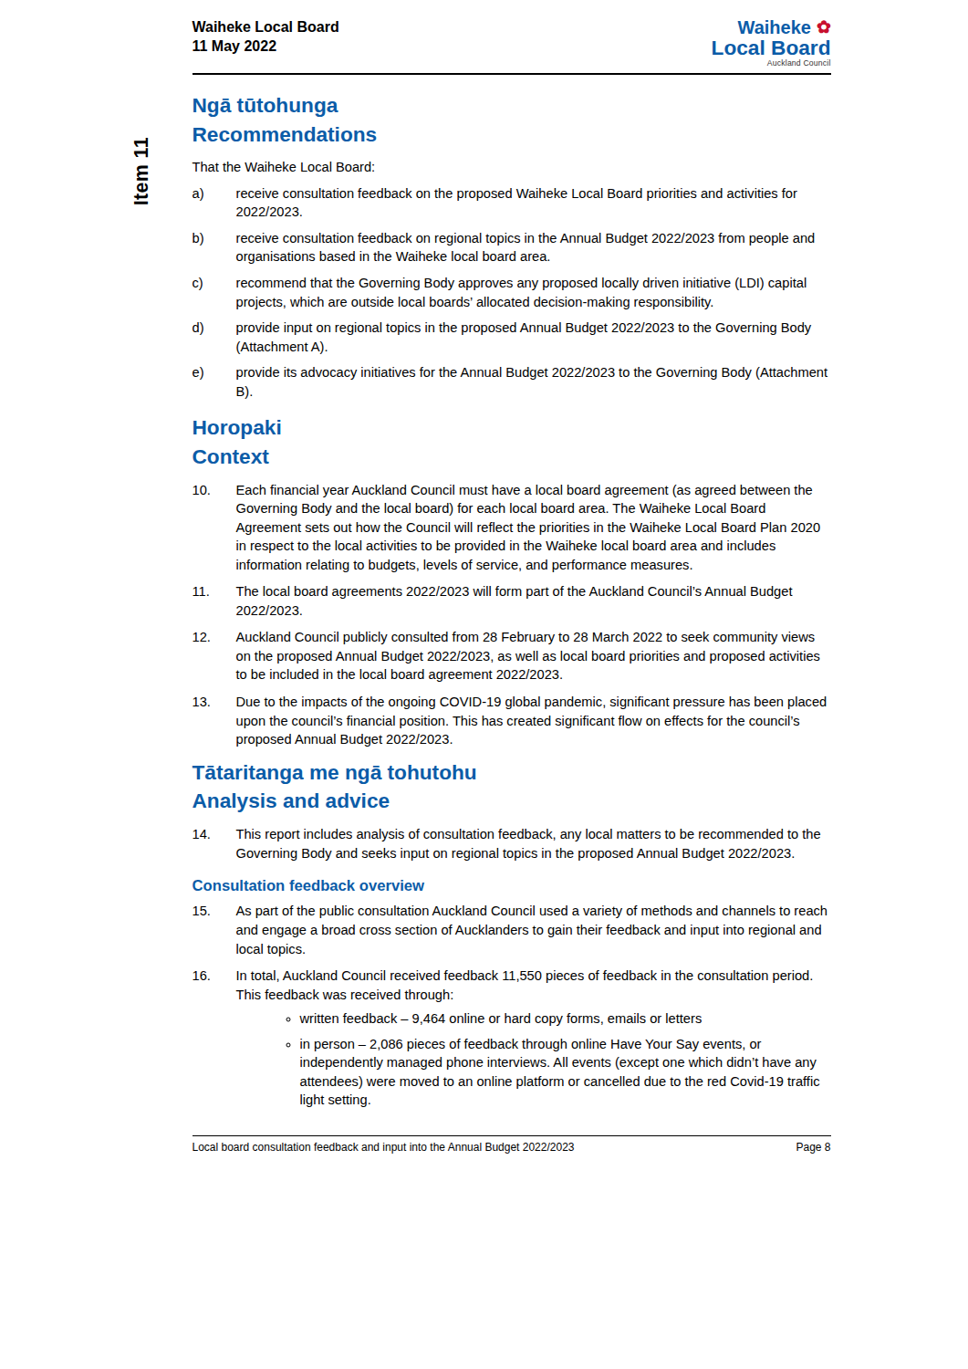Waiheke Local Board
11 May 2022
Waiheke ✿ Local Board Auckland Council
Item 11
Ngā tūtohunga
Recommendations
That the Waiheke Local Board:
receive consultation feedback on the proposed Waiheke Local Board priorities and activities for 2022/2023.
receive consultation feedback on regional topics in the Annual Budget 2022/2023 from people and organisations based in the Waiheke local board area.
recommend that the Governing Body approves any proposed locally driven initiative (LDI) capital projects, which are outside local boards’ allocated decision-making responsibility.
provide input on regional topics in the proposed Annual Budget 2022/2023 to the Governing Body (Attachment A).
provide its advocacy initiatives for the Annual Budget 2022/2023 to the Governing Body (Attachment B).
Horopaki
Context
10. Each financial year Auckland Council must have a local board agreement (as agreed between the Governing Body and the local board) for each local board area. The Waiheke Local Board Agreement sets out how the Council will reflect the priorities in the Waiheke Local Board Plan 2020 in respect to the local activities to be provided in the Waiheke local board area and includes information relating to budgets, levels of service, and performance measures.
11. The local board agreements 2022/2023 will form part of the Auckland Council’s Annual Budget 2022/2023.
12. Auckland Council publicly consulted from 28 February to 28 March 2022 to seek community views on the proposed Annual Budget 2022/2023, as well as local board priorities and proposed activities to be included in the local board agreement 2022/2023.
13. Due to the impacts of the ongoing COVID-19 global pandemic, significant pressure has been placed upon the council’s financial position. This has created significant flow on effects for the council’s proposed Annual Budget 2022/2023.
Tātaritanga me ngā tohutohu
Analysis and advice
14. This report includes analysis of consultation feedback, any local matters to be recommended to the Governing Body and seeks input on regional topics in the proposed Annual Budget 2022/2023.
Consultation feedback overview
15. As part of the public consultation Auckland Council used a variety of methods and channels to reach and engage a broad cross section of Aucklanders to gain their feedback and input into regional and local topics.
16. In total, Auckland Council received feedback 11,550 pieces of feedback in the consultation period. This feedback was received through:
written feedback – 9,464 online or hard copy forms, emails or letters
in person – 2,086 pieces of feedback through online Have Your Say events, or independently managed phone interviews. All events (except one which didn’t have any attendees) were moved to an online platform or cancelled due to the red Covid-19 traffic light setting.
Local board consultation feedback and input into the Annual Budget 2022/2023 Page 8